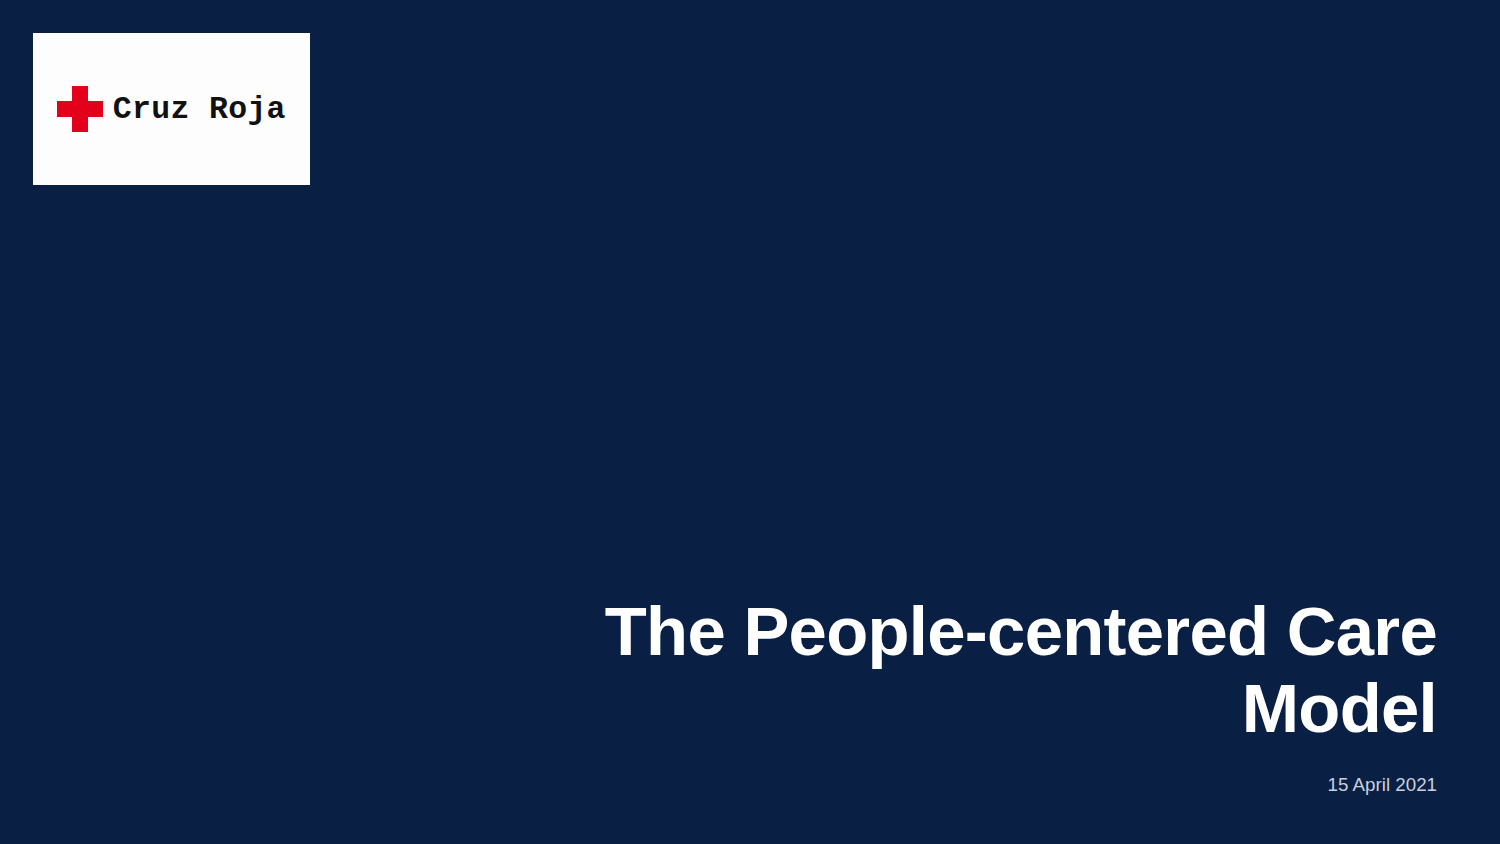Cruz Roja
The People-centered Care Model
15 April 2021